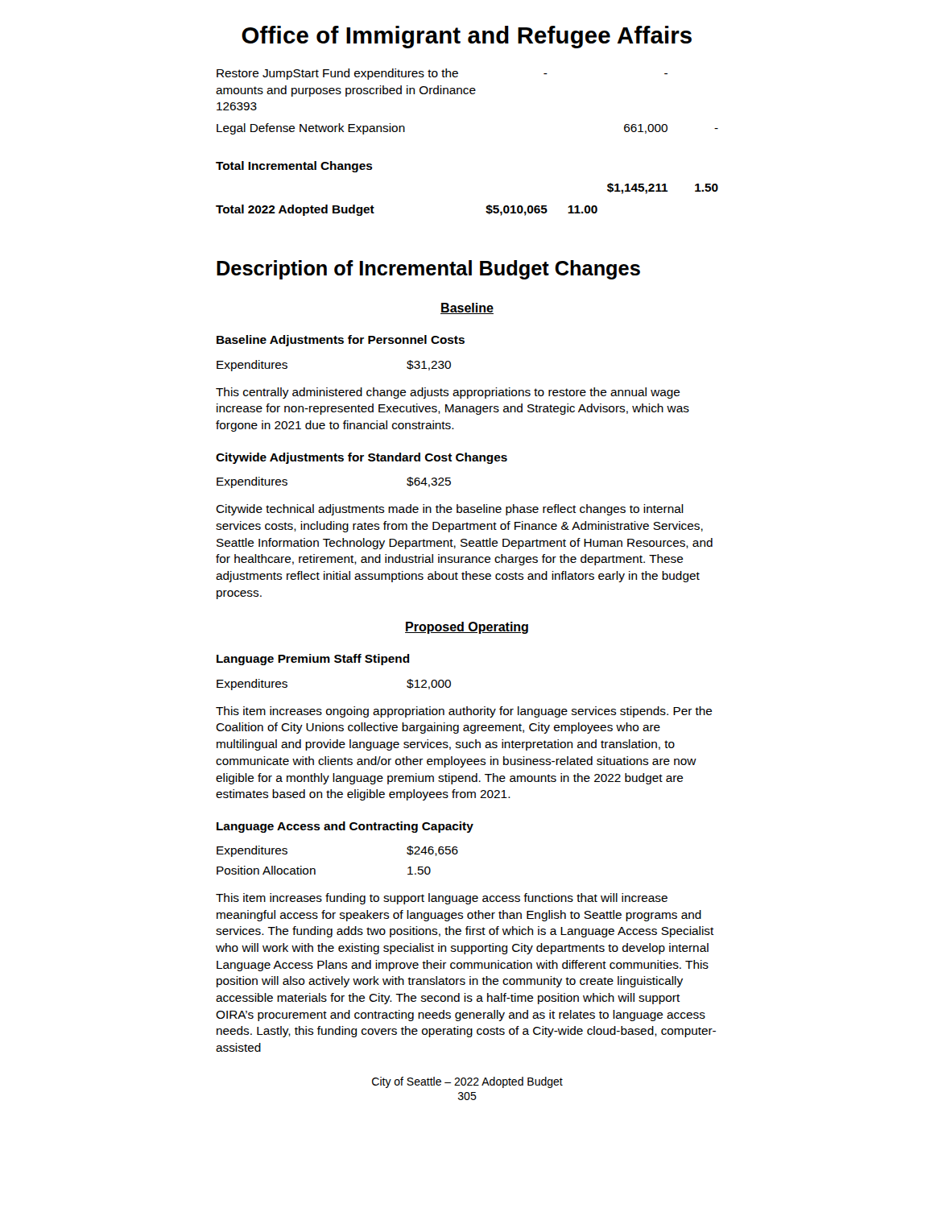Office of Immigrant and Refugee Affairs
| Restore JumpStart Fund expenditures to the amounts and purposes proscribed in Ordinance 126393 | - | | - | |
| Legal Defense Network Expansion | | | 661,000 | - |
| Total Incremental Changes | | | | |
| | | | $1,145,211 | 1.50 |
| Total 2022 Adopted Budget | $5,010,065 | 11.00 | | |
Description of Incremental Budget Changes
Baseline
Baseline Adjustments for Personnel Costs
| Expenditures | $31,230 |
This centrally administered change adjusts appropriations to restore the annual wage increase for non-represented Executives, Managers and Strategic Advisors, which was forgone in 2021 due to financial constraints.
Citywide Adjustments for Standard Cost Changes
| Expenditures | $64,325 |
Citywide technical adjustments made in the baseline phase reflect changes to internal services costs, including rates from the Department of Finance & Administrative Services, Seattle Information Technology Department, Seattle Department of Human Resources, and for healthcare, retirement, and industrial insurance charges for the department. These adjustments reflect initial assumptions about these costs and inflators early in the budget process.
Proposed Operating
Language Premium Staff Stipend
| Expenditures | $12,000 |
This item increases ongoing appropriation authority for language services stipends. Per the Coalition of City Unions collective bargaining agreement, City employees who are multilingual and provide language services, such as interpretation and translation, to communicate with clients and/or other employees in business-related situations are now eligible for a monthly language premium stipend. The amounts in the 2022 budget are estimates based on the eligible employees from 2021.
Language Access and Contracting Capacity
| Expenditures | $246,656 |
| Position Allocation | 1.50 |
This item increases funding to support language access functions that will increase meaningful access for speakers of languages other than English to Seattle programs and services. The funding adds two positions, the first of which is a Language Access Specialist who will work with the existing specialist in supporting City departments to develop internal Language Access Plans and improve their communication with different communities. This position will also actively work with translators in the community to create linguistically accessible materials for the City. The second is a half-time position which will support OIRA’s procurement and contracting needs generally and as it relates to language access needs. Lastly, this funding covers the operating costs of a City-wide cloud-based, computer-assisted
City of Seattle – 2022 Adopted Budget
305